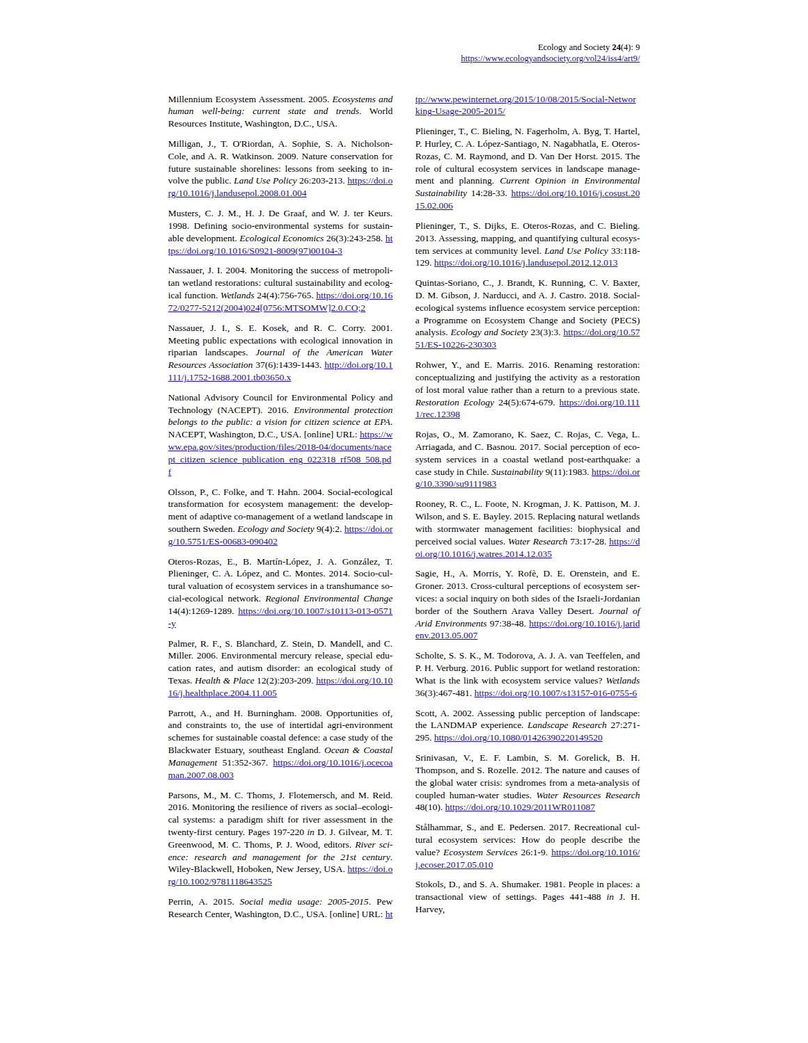Ecology and Society 24(4): 9
https://www.ecologyandsociety.org/vol24/iss4/art9/
Millennium Ecosystem Assessment. 2005. Ecosystems and human well-being: current state and trends. World Resources Institute, Washington, D.C., USA.
Milligan, J., T. O'Riordan, A. Sophie, S. A. Nicholson-Cole, and A. R. Watkinson. 2009. Nature conservation for future sustainable shorelines: lessons from seeking to involve the public. Land Use Policy 26:203-213. https://doi.org/10.1016/j.landusepol.2008.01.004
Musters, C. J. M., H. J. De Graaf, and W. J. ter Keurs. 1998. Defining socio-environmental systems for sustainable development. Ecological Economics 26(3):243-258. https://doi.org/10.1016/S0921-8009(97)00104-3
Nassauer, J. I. 2004. Monitoring the success of metropolitan wetland restorations: cultural sustainability and ecological function. Wetlands 24(4):756-765. https://doi.org/10.1672/0277-5212(2004)024[0756:MTSOMW]2.0.CO;2
Nassauer, J. I., S. E. Kosek, and R. C. Corry. 2001. Meeting public expectations with ecological innovation in riparian landscapes. Journal of the American Water Resources Association 37(6):1439-1443. http://doi.org/10.1111/j.1752-1688.2001.tb03650.x
National Advisory Council for Environmental Policy and Technology (NACEPT). 2016. Environmental protection belongs to the public: a vision for citizen science at EPA. NACEPT, Washington, D.C., USA. [online] URL: https://www.epa.gov/sites/production/files/2018-04/documents/nacept_citizen_science_publication_eng_022318_rf508_508.pdf
Olsson, P., C. Folke, and T. Hahn. 2004. Social-ecological transformation for ecosystem management: the development of adaptive co-management of a wetland landscape in southern Sweden. Ecology and Society 9(4):2. https://doi.org/10.5751/ES-00683-090402
Oteros-Rozas, E., B. Martín-López, J. A. González, T. Plieninger, C. A. López, and C. Montes. 2014. Socio-cultural valuation of ecosystem services in a transhumance social-ecological network. Regional Environmental Change 14(4):1269-1289. https://doi.org/10.1007/s10113-013-0571-y
Palmer, R. F., S. Blanchard, Z. Stein, D. Mandell, and C. Miller. 2006. Environmental mercury release, special education rates, and autism disorder: an ecological study of Texas. Health & Place 12(2):203-209. https://doi.org/10.1016/j.healthplace.2004.11.005
Parrott, A., and H. Burningham. 2008. Opportunities of, and constraints to, the use of intertidal agri-environment schemes for sustainable coastal defence: a case study of the Blackwater Estuary, southeast England. Ocean & Coastal Management 51:352-367. https://doi.org/10.1016/j.ocecoaman.2007.08.003
Parsons, M., M. C. Thoms, J. Flotemersch, and M. Reid. 2016. Monitoring the resilience of rivers as social–ecological systems: a paradigm shift for river assessment in the twenty-first century. Pages 197-220 in D. J. Gilvear, M. T. Greenwood, M. C. Thoms, P. J. Wood, editors. River science: research and management for the 21st century. Wiley-Blackwell, Hoboken, New Jersey, USA. https://doi.org/10.1002/9781118643525
Perrin, A. 2015. Social media usage: 2005-2015. Pew Research Center, Washington, D.C., USA. [online] URL: http://www.pewinternet.org/2015/10/08/2015/Social-Networking-Usage-2005-2015/
Plieninger, T., C. Bieling, N. Fagerholm, A. Byg, T. Hartel, P. Hurley, C. A. López-Santiago, N. Nagabhatla, E. Oteros-Rozas, C. M. Raymond, and D. Van Der Horst. 2015. The role of cultural ecosystem services in landscape management and planning. Current Opinion in Environmental Sustainability 14:28-33. https://doi.org/10.1016/j.cosust.2015.02.006
Plieninger, T., S. Dijks, E. Oteros-Rozas, and C. Bieling. 2013. Assessing, mapping, and quantifying cultural ecosystem services at community level. Land Use Policy 33:118-129. https://doi.org/10.1016/j.landusepol.2012.12.013
Quintas-Soriano, C., J. Brandt, K. Running, C. V. Baxter, D. M. Gibson, J. Narducci, and A. J. Castro. 2018. Social-ecological systems influence ecosystem service perception: a Programme on Ecosystem Change and Society (PECS) analysis. Ecology and Society 23(3):3. https://doi.org/10.5751/ES-10226-230303
Rohwer, Y., and E. Marris. 2016. Renaming restoration: conceptualizing and justifying the activity as a restoration of lost moral value rather than a return to a previous state. Restoration Ecology 24(5):674-679. https://doi.org/10.1111/rec.12398
Rojas, O., M. Zamorano, K. Saez, C. Rojas, C. Vega, L. Arriagada, and C. Basnou. 2017. Social perception of ecosystem services in a coastal wetland post-earthquake: a case study in Chile. Sustainability 9(11):1983. https://doi.org/10.3390/su9111983
Rooney, R. C., L. Foote, N. Krogman, J. K. Pattison, M. J. Wilson, and S. E. Bayley. 2015. Replacing natural wetlands with stormwater management facilities: biophysical and perceived social values. Water Research 73:17-28. https://doi.org/10.1016/j.watres.2014.12.035
Sagie, H., A. Morris, Y. Rofè, D. E. Orenstein, and E. Groner. 2013. Cross-cultural perceptions of ecosystem services: a social inquiry on both sides of the Israeli-Jordanian border of the Southern Arava Valley Desert. Journal of Arid Environments 97:38-48. https://doi.org/10.1016/j.jaridenv.2013.05.007
Scholte, S. S. K., M. Todorova, A. J. A. van Teeffelen, and P. H. Verburg. 2016. Public support for wetland restoration: What is the link with ecosystem service values? Wetlands 36(3):467-481. https://doi.org/10.1007/s13157-016-0755-6
Scott, A. 2002. Assessing public perception of landscape: the LANDMAP experience. Landscape Research 27:271-295. https://doi.org/10.1080/01426390220149520
Srinivasan, V., E. F. Lambin, S. M. Gorelick, B. H. Thompson, and S. Rozelle. 2012. The nature and causes of the global water crisis: syndromes from a meta-analysis of coupled human-water studies. Water Resources Research 48(10). https://doi.org/10.1029/2011WR011087
Stålhammar, S., and E. Pedersen. 2017. Recreational cultural ecosystem services: How do people describe the value? Ecosystem Services 26:1-9. https://doi.org/10.1016/j.ecoser.2017.05.010
Stokols, D., and S. A. Shumaker. 1981. People in places: a transactional view of settings. Pages 441-488 in J. H. Harvey,